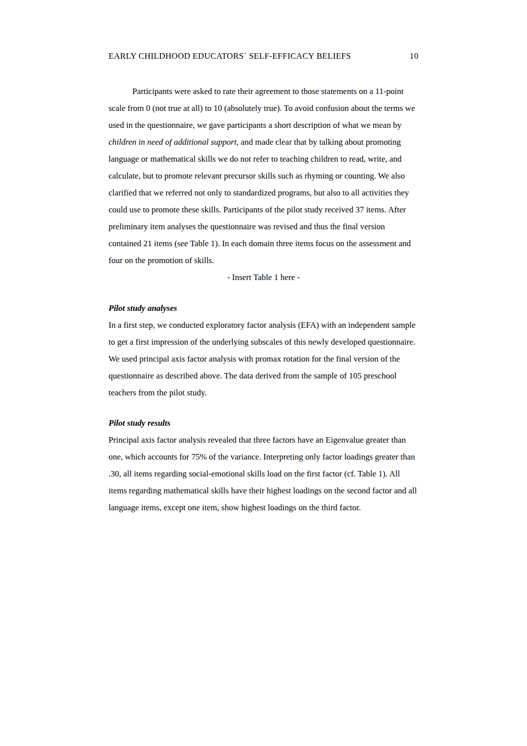Early Childhood Educators´ Self-Efficacy Beliefs 10
Participants were asked to rate their agreement to those statements on a 11-point scale from 0 (not true at all) to 10 (absolutely true). To avoid confusion about the terms we used in the questionnaire, we gave participants a short description of what we mean by children in need of additional support, and made clear that by talking about promoting language or mathematical skills we do not refer to teaching children to read, write, and calculate, but to promote relevant precursor skills such as rhyming or counting. We also clarified that we referred not only to standardized programs, but also to all activities they could use to promote these skills. Participants of the pilot study received 37 items. After preliminary item analyses the questionnaire was revised and thus the final version contained 21 items (see Table 1). In each domain three items focus on the assessment and four on the promotion of skills.
- Insert Table 1 here -
Pilot study analyses
In a first step, we conducted exploratory factor analysis (EFA) with an independent sample to get a first impression of the underlying subscales of this newly developed questionnaire. We used principal axis factor analysis with promax rotation for the final version of the questionnaire as described above. The data derived from the sample of 105 preschool teachers from the pilot study.
Pilot study results
Principal axis factor analysis revealed that three factors have an Eigenvalue greater than one, which accounts for 75% of the variance. Interpreting only factor loadings greater than .30, all items regarding social-emotional skills load on the first factor (cf. Table 1). All items regarding mathematical skills have their highest loadings on the second factor and all language items, except one item, show highest loadings on the third factor.